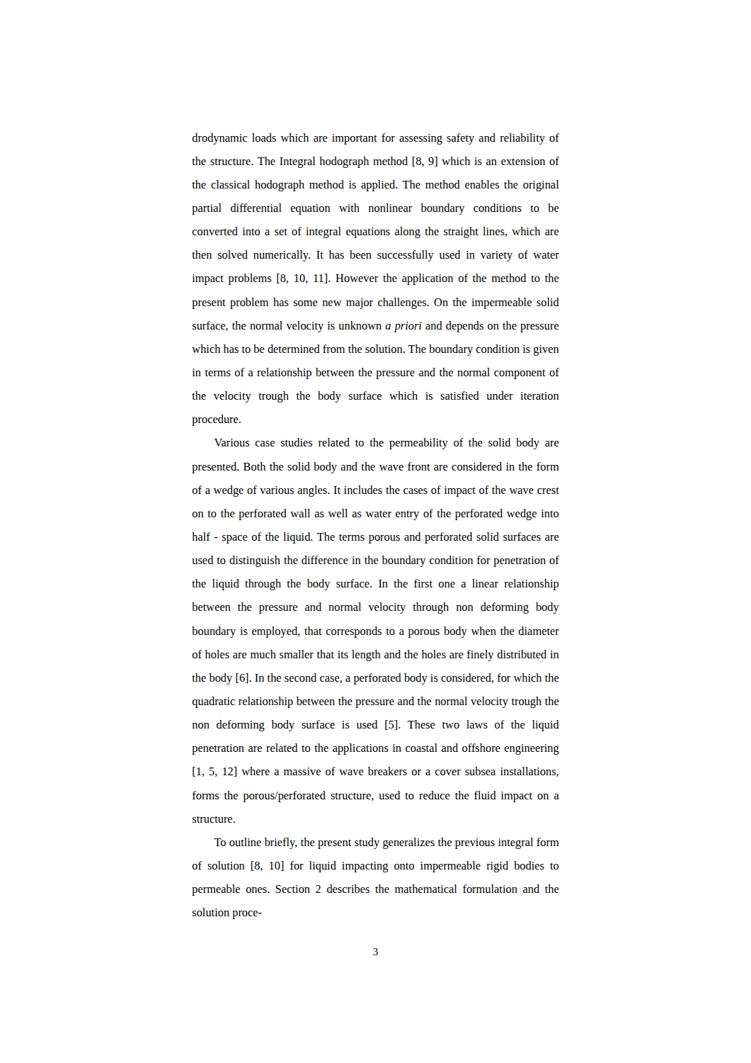drodynamic loads which are important for assessing safety and reliability of the structure. The Integral hodograph method [8, 9] which is an extension of the classical hodograph method is applied. The method enables the original partial differential equation with nonlinear boundary conditions to be converted into a set of integral equations along the straight lines, which are then solved numerically. It has been successfully used in variety of water impact problems [8, 10, 11]. However the application of the method to the present problem has some new major challenges. On the impermeable solid surface, the normal velocity is unknown a priori and depends on the pressure which has to be determined from the solution. The boundary condition is given in terms of a relationship between the pressure and the normal component of the velocity trough the body surface which is satisfied under iteration procedure.
Various case studies related to the permeability of the solid body are presented. Both the solid body and the wave front are considered in the form of a wedge of various angles. It includes the cases of impact of the wave crest on to the perforated wall as well as water entry of the perforated wedge into half - space of the liquid. The terms porous and perforated solid surfaces are used to distinguish the difference in the boundary condition for penetration of the liquid through the body surface. In the first one a linear relationship between the pressure and normal velocity through non deforming body boundary is employed, that corresponds to a porous body when the diameter of holes are much smaller that its length and the holes are finely distributed in the body [6]. In the second case, a perforated body is considered, for which the quadratic relationship between the pressure and the normal velocity trough the non deforming body surface is used [5]. These two laws of the liquid penetration are related to the applications in coastal and offshore engineering [1, 5, 12] where a massive of wave breakers or a cover subsea installations, forms the porous/perforated structure, used to reduce the fluid impact on a structure.
To outline briefly, the present study generalizes the previous integral form of solution [8, 10] for liquid impacting onto impermeable rigid bodies to permeable ones. Section 2 describes the mathematical formulation and the solution proce-
3